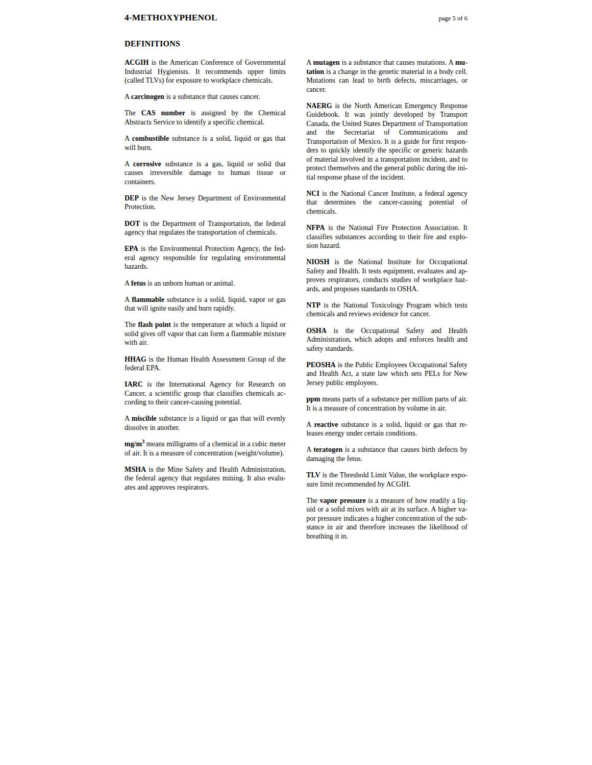4-METHOXYPHENOL page 5 of 6
DEFINITIONS
ACGIH is the American Conference of Governmental Industrial Hygienists. It recommends upper limits (called TLVs) for exposure to workplace chemicals.
A carcinogen is a substance that causes cancer.
The CAS number is assigned by the Chemical Abstracts Service to identify a specific chemical.
A combustible substance is a solid, liquid or gas that will burn.
A corrosive substance is a gas, liquid or solid that causes irreversible damage to human tissue or containers.
DEP is the New Jersey Department of Environmental Protection.
DOT is the Department of Transportation, the federal agency that regulates the transportation of chemicals.
EPA is the Environmental Protection Agency, the federal agency responsible for regulating environmental hazards.
A fetus is an unborn human or animal.
A flammable substance is a solid, liquid, vapor or gas that will ignite easily and burn rapidly.
The flash point is the temperature at which a liquid or solid gives off vapor that can form a flammable mixture with air.
HHAG is the Human Health Assessment Group of the federal EPA.
IARC is the International Agency for Research on Cancer, a scientific group that classifies chemicals according to their cancer-causing potential.
A miscible substance is a liquid or gas that will evenly dissolve in another.
mg/m3 means milligrams of a chemical in a cubic meter of air. It is a measure of concentration (weight/volume).
MSHA is the Mine Safety and Health Administration, the federal agency that regulates mining. It also evaluates and approves respirators.
A mutagen is a substance that causes mutations. A mutation is a change in the genetic material in a body cell. Mutations can lead to birth defects, miscarriages, or cancer.
NAERG is the North American Emergency Response Guidebook. It was jointly developed by Transport Canada, the United States Department of Transportation and the Secretariat of Communications and Transportation of Mexico. It is a guide for first responders to quickly identify the specific or generic hazards of material involved in a transportation incident, and to protect themselves and the general public during the initial response phase of the incident.
NCI is the National Cancer Institute, a federal agency that determines the cancer-causing potential of chemicals.
NFPA is the National Fire Protection Association. It classifies substances according to their fire and explosion hazard.
NIOSH is the National Institute for Occupational Safety and Health. It tests equipment, evaluates and approves respirators, conducts studies of workplace hazards, and proposes standards to OSHA.
NTP is the National Toxicology Program which tests chemicals and reviews evidence for cancer.
OSHA is the Occupational Safety and Health Administration, which adopts and enforces health and safety standards.
PEOSHA is the Public Employees Occupational Safety and Health Act, a state law which sets PELs for New Jersey public employees.
ppm means parts of a substance per million parts of air. It is a measure of concentration by volume in air.
A reactive substance is a solid, liquid or gas that releases energy under certain conditions.
A teratogen is a substance that causes birth defects by damaging the fetus.
TLV is the Threshold Limit Value, the workplace exposure limit recommended by ACGIH.
The vapor pressure is a measure of how readily a liquid or a solid mixes with air at its surface. A higher vapor pressure indicates a higher concentration of the substance in air and therefore increases the likelihood of breathing it in.